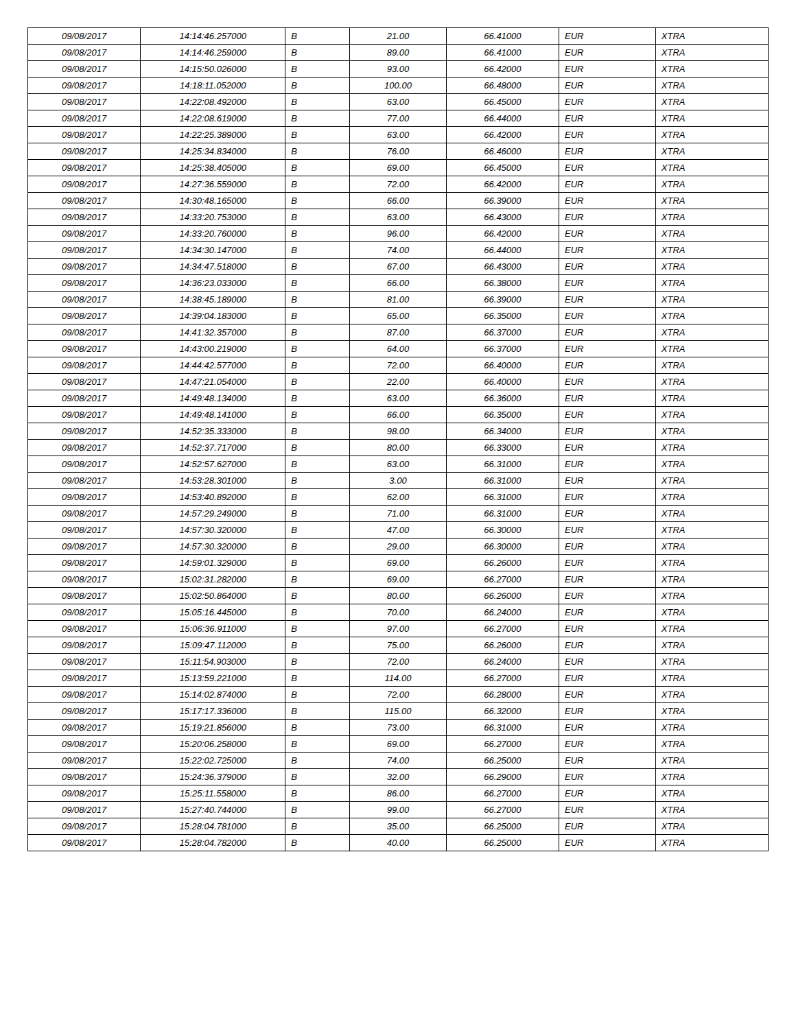| 09/08/2017 | 14:14:46.257000 | B | 21.00 | 66.41000 | EUR | XTRA |
| 09/08/2017 | 14:14:46.259000 | B | 89.00 | 66.41000 | EUR | XTRA |
| 09/08/2017 | 14:15:50.026000 | B | 93.00 | 66.42000 | EUR | XTRA |
| 09/08/2017 | 14:18:11.052000 | B | 100.00 | 66.48000 | EUR | XTRA |
| 09/08/2017 | 14:22:08.492000 | B | 63.00 | 66.45000 | EUR | XTRA |
| 09/08/2017 | 14:22:08.619000 | B | 77.00 | 66.44000 | EUR | XTRA |
| 09/08/2017 | 14:22:25.389000 | B | 63.00 | 66.42000 | EUR | XTRA |
| 09/08/2017 | 14:25:34.834000 | B | 76.00 | 66.46000 | EUR | XTRA |
| 09/08/2017 | 14:25:38.405000 | B | 69.00 | 66.45000 | EUR | XTRA |
| 09/08/2017 | 14:27:36.559000 | B | 72.00 | 66.42000 | EUR | XTRA |
| 09/08/2017 | 14:30:48.165000 | B | 66.00 | 66.39000 | EUR | XTRA |
| 09/08/2017 | 14:33:20.753000 | B | 63.00 | 66.43000 | EUR | XTRA |
| 09/08/2017 | 14:33:20.760000 | B | 96.00 | 66.42000 | EUR | XTRA |
| 09/08/2017 | 14:34:30.147000 | B | 74.00 | 66.44000 | EUR | XTRA |
| 09/08/2017 | 14:34:47.518000 | B | 67.00 | 66.43000 | EUR | XTRA |
| 09/08/2017 | 14:36:23.033000 | B | 66.00 | 66.38000 | EUR | XTRA |
| 09/08/2017 | 14:38:45.189000 | B | 81.00 | 66.39000 | EUR | XTRA |
| 09/08/2017 | 14:39:04.183000 | B | 65.00 | 66.35000 | EUR | XTRA |
| 09/08/2017 | 14:41:32.357000 | B | 87.00 | 66.37000 | EUR | XTRA |
| 09/08/2017 | 14:43:00.219000 | B | 64.00 | 66.37000 | EUR | XTRA |
| 09/08/2017 | 14:44:42.577000 | B | 72.00 | 66.40000 | EUR | XTRA |
| 09/08/2017 | 14:47:21.054000 | B | 22.00 | 66.40000 | EUR | XTRA |
| 09/08/2017 | 14:49:48.134000 | B | 63.00 | 66.36000 | EUR | XTRA |
| 09/08/2017 | 14:49:48.141000 | B | 66.00 | 66.35000 | EUR | XTRA |
| 09/08/2017 | 14:52:35.333000 | B | 98.00 | 66.34000 | EUR | XTRA |
| 09/08/2017 | 14:52:37.717000 | B | 80.00 | 66.33000 | EUR | XTRA |
| 09/08/2017 | 14:52:57.627000 | B | 63.00 | 66.31000 | EUR | XTRA |
| 09/08/2017 | 14:53:28.301000 | B | 3.00 | 66.31000 | EUR | XTRA |
| 09/08/2017 | 14:53:40.892000 | B | 62.00 | 66.31000 | EUR | XTRA |
| 09/08/2017 | 14:57:29.249000 | B | 71.00 | 66.31000 | EUR | XTRA |
| 09/08/2017 | 14:57:30.320000 | B | 47.00 | 66.30000 | EUR | XTRA |
| 09/08/2017 | 14:57:30.320000 | B | 29.00 | 66.30000 | EUR | XTRA |
| 09/08/2017 | 14:59:01.329000 | B | 69.00 | 66.26000 | EUR | XTRA |
| 09/08/2017 | 15:02:31.282000 | B | 69.00 | 66.27000 | EUR | XTRA |
| 09/08/2017 | 15:02:50.864000 | B | 80.00 | 66.26000 | EUR | XTRA |
| 09/08/2017 | 15:05:16.445000 | B | 70.00 | 66.24000 | EUR | XTRA |
| 09/08/2017 | 15:06:36.911000 | B | 97.00 | 66.27000 | EUR | XTRA |
| 09/08/2017 | 15:09:47.112000 | B | 75.00 | 66.26000 | EUR | XTRA |
| 09/08/2017 | 15:11:54.903000 | B | 72.00 | 66.24000 | EUR | XTRA |
| 09/08/2017 | 15:13:59.221000 | B | 114.00 | 66.27000 | EUR | XTRA |
| 09/08/2017 | 15:14:02.874000 | B | 72.00 | 66.28000 | EUR | XTRA |
| 09/08/2017 | 15:17:17.336000 | B | 115.00 | 66.32000 | EUR | XTRA |
| 09/08/2017 | 15:19:21.856000 | B | 73.00 | 66.31000 | EUR | XTRA |
| 09/08/2017 | 15:20:06.258000 | B | 69.00 | 66.27000 | EUR | XTRA |
| 09/08/2017 | 15:22:02.725000 | B | 74.00 | 66.25000 | EUR | XTRA |
| 09/08/2017 | 15:24:36.379000 | B | 32.00 | 66.29000 | EUR | XTRA |
| 09/08/2017 | 15:25:11.558000 | B | 86.00 | 66.27000 | EUR | XTRA |
| 09/08/2017 | 15:27:40.744000 | B | 99.00 | 66.27000 | EUR | XTRA |
| 09/08/2017 | 15:28:04.781000 | B | 35.00 | 66.25000 | EUR | XTRA |
| 09/08/2017 | 15:28:04.782000 | B | 40.00 | 66.25000 | EUR | XTRA |